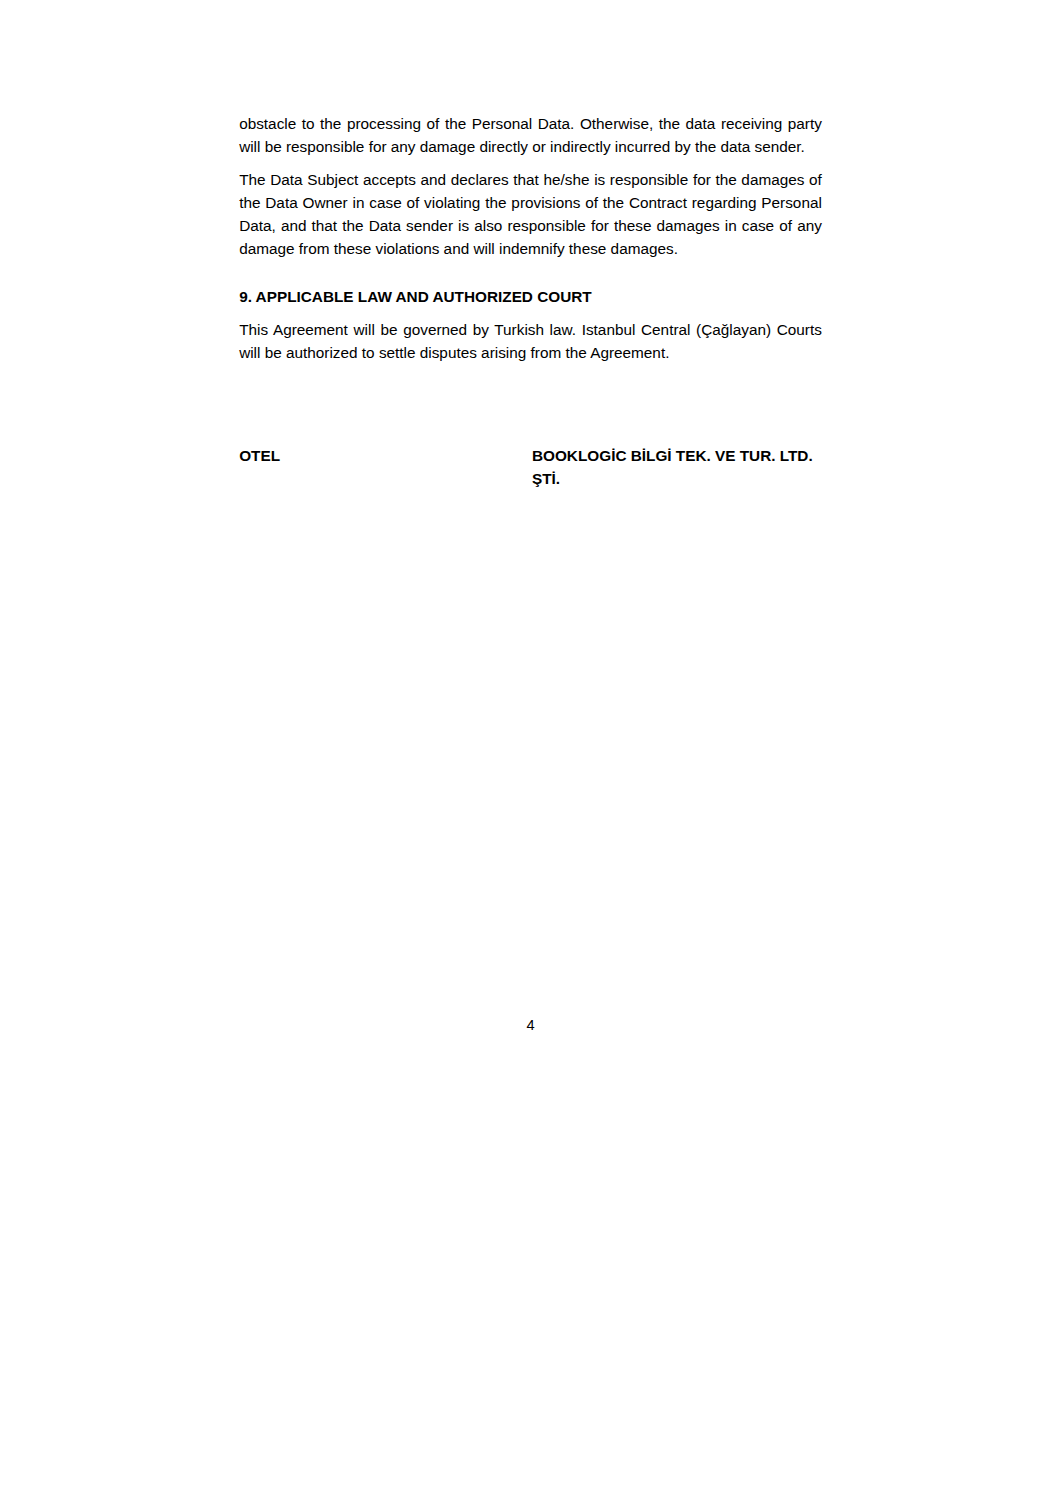obstacle to the processing of the Personal Data. Otherwise, the data receiving party will be responsible for any damage directly or indirectly incurred by the data sender.
The Data Subject accepts and declares that he/she is responsible for the damages of the Data Owner in case of violating the provisions of the Contract regarding Personal Data, and that the Data sender is also responsible for these damages in case of any damage from these violations and will indemnify these damages.
9. APPLICABLE LAW AND AUTHORIZED COURT
This Agreement will be governed by Turkish law. Istanbul Central (Çağlayan) Courts will be authorized to settle disputes arising from the Agreement.
OTEL
BOOKLOGİC BİLGİ TEK. VE TUR. LTD. ŞTİ.
4